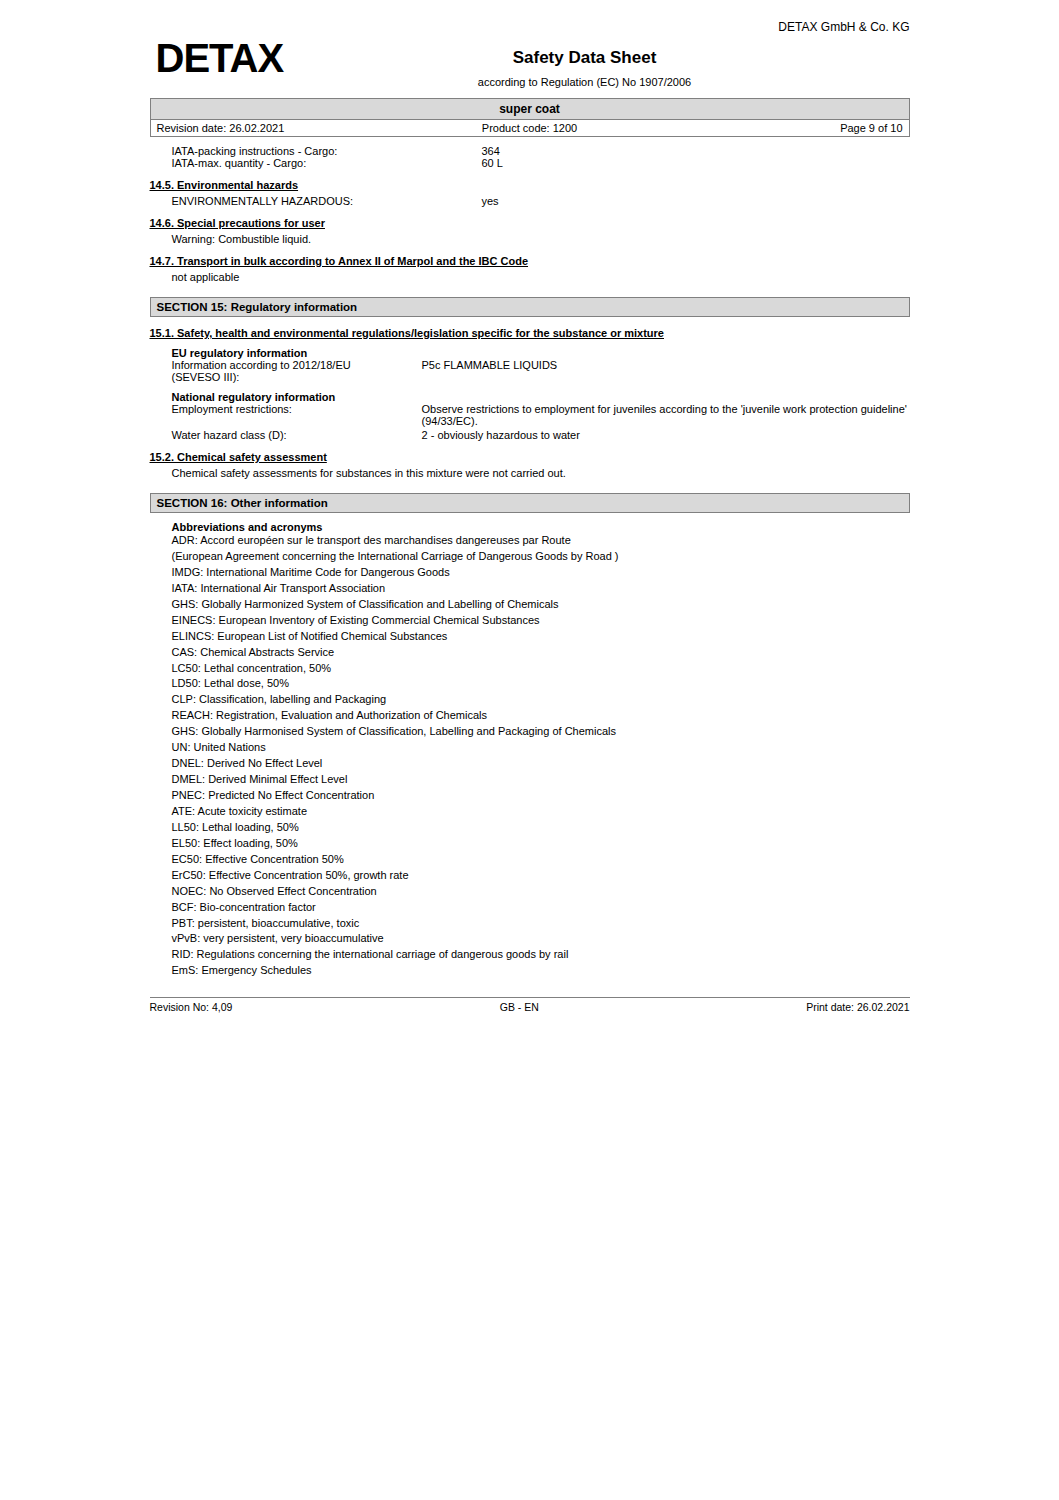DETAX GmbH & Co. KG
DETAX
Safety Data Sheet
according to Regulation (EC) No 1907/2006
super coat
Revision date: 26.02.2021
Product code: 1200
Page 9 of 10
IATA-packing instructions - Cargo:
364
IATA-max. quantity - Cargo:
60 L
14.5. Environmental hazards
ENVIRONMENTALLY HAZARDOUS:
yes
14.6. Special precautions for user
Warning: Combustible liquid.
14.7. Transport in bulk according to Annex II of Marpol and the IBC Code
not applicable
SECTION 15: Regulatory information
15.1. Safety, health and environmental regulations/legislation specific for the substance or mixture
EU regulatory information
Information according to 2012/18/EU
(SEVESO III):
P5c FLAMMABLE LIQUIDS
National regulatory information
Employment restrictions:
Observe restrictions to employment for juveniles according to the 'juvenile work protection guideline' (94/33/EC).
Water hazard class (D):
2 - obviously hazardous to water
15.2. Chemical safety assessment
Chemical safety assessments for substances in this mixture were not carried out.
SECTION 16: Other information
Abbreviations and acronyms
ADR: Accord européen sur le transport des marchandises dangereuses par Route
(European Agreement concerning the International Carriage of Dangerous Goods by Road )
IMDG: International Maritime Code for Dangerous Goods
IATA: International Air Transport Association
GHS: Globally Harmonized System of Classification and Labelling of Chemicals
EINECS: European Inventory of Existing Commercial Chemical Substances
ELINCS: European List of Notified Chemical Substances
CAS: Chemical Abstracts Service
LC50: Lethal concentration, 50%
LD50: Lethal dose, 50%
CLP: Classification, labelling and Packaging
REACH: Registration, Evaluation and Authorization of Chemicals
GHS: Globally Harmonised System of Classification, Labelling and Packaging of Chemicals
UN: United Nations
DNEL: Derived No Effect Level
DMEL: Derived Minimal Effect Level
PNEC: Predicted No Effect Concentration
ATE: Acute toxicity estimate
LL50: Lethal loading, 50%
EL50: Effect loading, 50%
EC50: Effective Concentration 50%
ErC50: Effective Concentration 50%, growth rate
NOEC: No Observed Effect Concentration
BCF: Bio-concentration factor
PBT: persistent, bioaccumulative, toxic
vPvB: very persistent, very bioaccumulative
RID: Regulations concerning the international carriage of dangerous goods by rail
EmS: Emergency Schedules
Revision No: 4,09
GB - EN
Print date: 26.02.2021